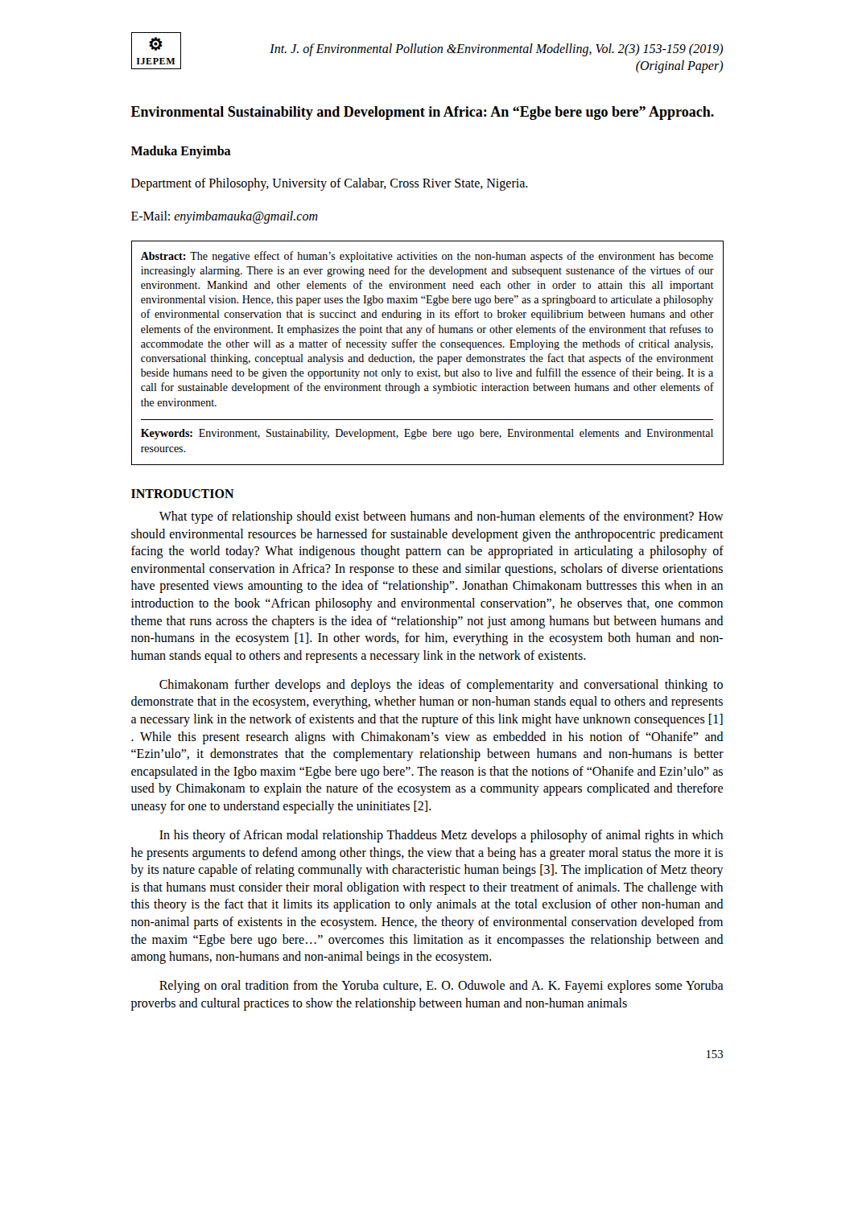⚙ IJEPEM
Int. J. of Environmental Pollution &Environmental Modelling, Vol. 2(3) 153-159 (2019) (Original Paper)
Environmental Sustainability and Development in Africa: An “Egbe bere ugo bere” Approach.
Maduka Enyimba
Department of Philosophy, University of Calabar, Cross River State, Nigeria.
E-Mail: enyimbamauka@gmail.com
Abstract: The negative effect of human’s exploitative activities on the non-human aspects of the environment has become increasingly alarming. There is an ever growing need for the development and subsequent sustenance of the virtues of our environment. Mankind and other elements of the environment need each other in order to attain this all important environmental vision. Hence, this paper uses the Igbo maxim “Egbe bere ugo bere” as a springboard to articulate a philosophy of environmental conservation that is succinct and enduring in its effort to broker equilibrium between humans and other elements of the environment. It emphasizes the point that any of humans or other elements of the environment that refuses to accommodate the other will as a matter of necessity suffer the consequences. Employing the methods of critical analysis, conversational thinking, conceptual analysis and deduction, the paper demonstrates the fact that aspects of the environment beside humans need to be given the opportunity not only to exist, but also to live and fulfill the essence of their being. It is a call for sustainable development of the environment through a symbiotic interaction between humans and other elements of the environment.
Keywords: Environment, Sustainability, Development, Egbe bere ugo bere, Environmental elements and Environmental resources.
Introduction
What type of relationship should exist between humans and non-human elements of the environment? How should environmental resources be harnessed for sustainable development given the anthropocentric predicament facing the world today? What indigenous thought pattern can be appropriated in articulating a philosophy of environmental conservation in Africa? In response to these and similar questions, scholars of diverse orientations have presented views amounting to the idea of “relationship”. Jonathan Chimakonam buttresses this when in an introduction to the book “African philosophy and environmental conservation”, he observes that, one common theme that runs across the chapters is the idea of “relationship” not just among humans but between humans and non-humans in the ecosystem [1]. In other words, for him, everything in the ecosystem both human and non-human stands equal to others and represents a necessary link in the network of existents.
Chimakonam further develops and deploys the ideas of complementarity and conversational thinking to demonstrate that in the ecosystem, everything, whether human or non-human stands equal to others and represents a necessary link in the network of existents and that the rupture of this link might have unknown consequences [1] . While this present research aligns with Chimakonam’s view as embedded in his notion of “Ohanife” and “Ezin’ulo”, it demonstrates that the complementary relationship between humans and non-humans is better encapsulated in the Igbo maxim “Egbe bere ugo bere”. The reason is that the notions of “Ohanife and Ezin’ulo” as used by Chimakonam to explain the nature of the ecosystem as a community appears complicated and therefore uneasy for one to understand especially the uninitiates [2].
In his theory of African modal relationship Thaddeus Metz develops a philosophy of animal rights in which he presents arguments to defend among other things, the view that a being has a greater moral status the more it is by its nature capable of relating communally with characteristic human beings [3]. The implication of Metz theory is that humans must consider their moral obligation with respect to their treatment of animals. The challenge with this theory is the fact that it limits its application to only animals at the total exclusion of other non-human and non-animal parts of existents in the ecosystem. Hence, the theory of environmental conservation developed from the maxim “Egbe bere ugo bere…” overcomes this limitation as it encompasses the relationship between and among humans, non-humans and non-animal beings in the ecosystem.
Relying on oral tradition from the Yoruba culture, E. O. Oduwole and A. K. Fayemi explores some Yoruba proverbs and cultural practices to show the relationship between human and non-human animals
153